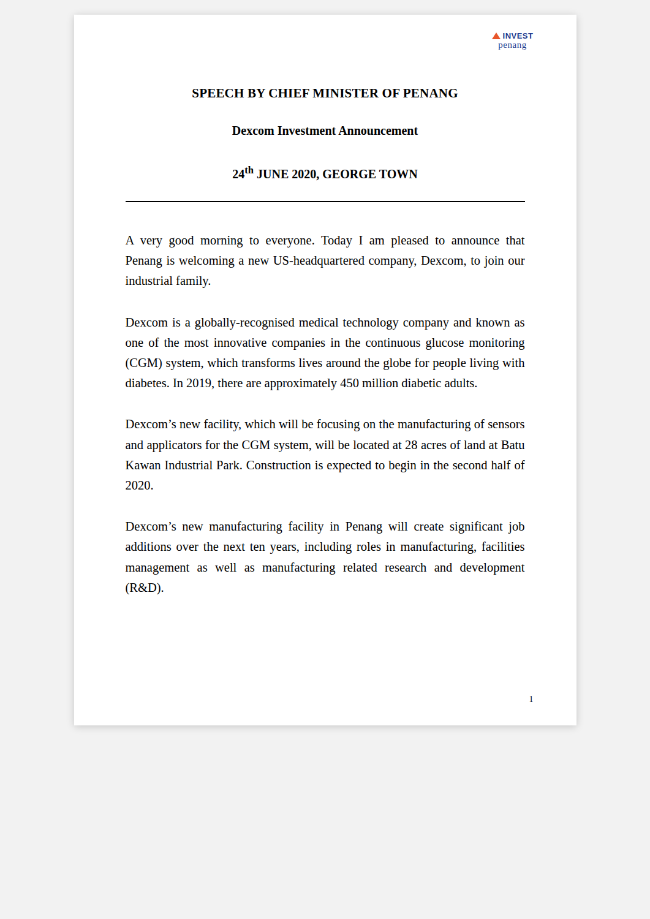INVEST penang
SPEECH BY CHIEF MINISTER OF PENANG
Dexcom Investment Announcement
24th JUNE 2020, GEORGE TOWN
A very good morning to everyone. Today I am pleased to announce that Penang is welcoming a new US-headquartered company, Dexcom, to join our industrial family.
Dexcom is a globally-recognised medical technology company and known as one of the most innovative companies in the continuous glucose monitoring (CGM) system, which transforms lives around the globe for people living with diabetes. In 2019, there are approximately 450 million diabetic adults.
Dexcom’s new facility, which will be focusing on the manufacturing of sensors and applicators for the CGM system, will be located at 28 acres of land at Batu Kawan Industrial Park. Construction is expected to begin in the second half of 2020.
Dexcom’s new manufacturing facility in Penang will create significant job additions over the next ten years, including roles in manufacturing, facilities management as well as manufacturing related research and development (R&D).
1